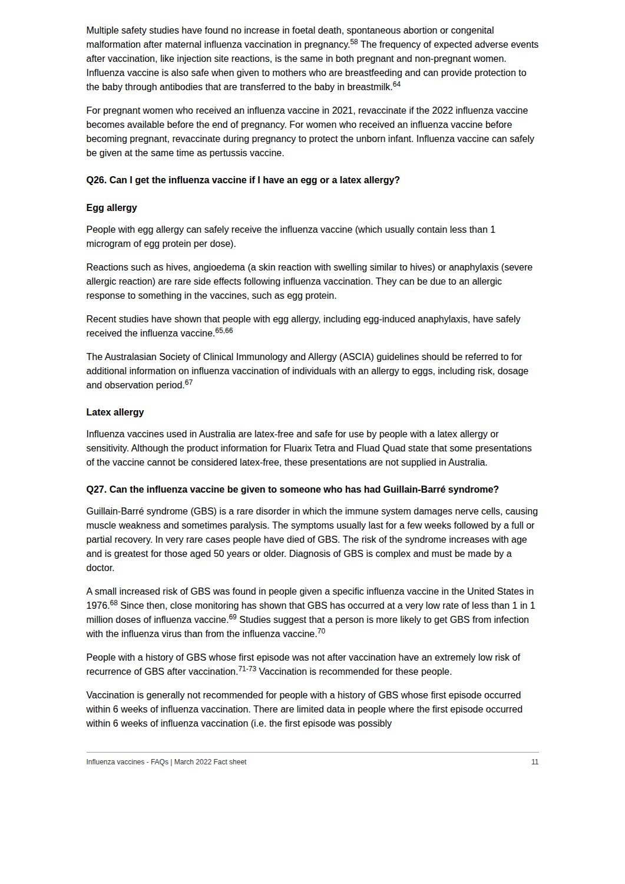Multiple safety studies have found no increase in foetal death, spontaneous abortion or congenital malformation after maternal influenza vaccination in pregnancy.58 The frequency of expected adverse events after vaccination, like injection site reactions, is the same in both pregnant and non-pregnant women. Influenza vaccine is also safe when given to mothers who are breastfeeding and can provide protection to the baby through antibodies that are transferred to the baby in breastmilk.64
For pregnant women who received an influenza vaccine in 2021, revaccinate if the 2022 influenza vaccine becomes available before the end of pregnancy. For women who received an influenza vaccine before becoming pregnant, revaccinate during pregnancy to protect the unborn infant. Influenza vaccine can safely be given at the same time as pertussis vaccine.
Q26. Can I get the influenza vaccine if I have an egg or a latex allergy?
Egg allergy
People with egg allergy can safely receive the influenza vaccine (which usually contain less than 1 microgram of egg protein per dose).
Reactions such as hives, angioedema (a skin reaction with swelling similar to hives) or anaphylaxis (severe allergic reaction) are rare side effects following influenza vaccination. They can be due to an allergic response to something in the vaccines, such as egg protein.
Recent studies have shown that people with egg allergy, including egg-induced anaphylaxis, have safely received the influenza vaccine.65,66
The Australasian Society of Clinical Immunology and Allergy (ASCIA) guidelines should be referred to for additional information on influenza vaccination of individuals with an allergy to eggs, including risk, dosage and observation period.67
Latex allergy
Influenza vaccines used in Australia are latex-free and safe for use by people with a latex allergy or sensitivity. Although the product information for Fluarix Tetra and Fluad Quad state that some presentations of the vaccine cannot be considered latex-free, these presentations are not supplied in Australia.
Q27. Can the influenza vaccine be given to someone who has had Guillain-Barré syndrome?
Guillain-Barré syndrome (GBS) is a rare disorder in which the immune system damages nerve cells, causing muscle weakness and sometimes paralysis. The symptoms usually last for a few weeks followed by a full or partial recovery. In very rare cases people have died of GBS. The risk of the syndrome increases with age and is greatest for those aged 50 years or older. Diagnosis of GBS is complex and must be made by a doctor.
A small increased risk of GBS was found in people given a specific influenza vaccine in the United States in 1976.68 Since then, close monitoring has shown that GBS has occurred at a very low rate of less than 1 in 1 million doses of influenza vaccine.69 Studies suggest that a person is more likely to get GBS from infection with the influenza virus than from the influenza vaccine.70
People with a history of GBS whose first episode was not after vaccination have an extremely low risk of recurrence of GBS after vaccination.71-73 Vaccination is recommended for these people.
Vaccination is generally not recommended for people with a history of GBS whose first episode occurred within 6 weeks of influenza vaccination. There are limited data in people where the first episode occurred within 6 weeks of influenza vaccination (i.e. the first episode was possibly
Influenza vaccines - FAQs | March 2022 Fact sheet 11